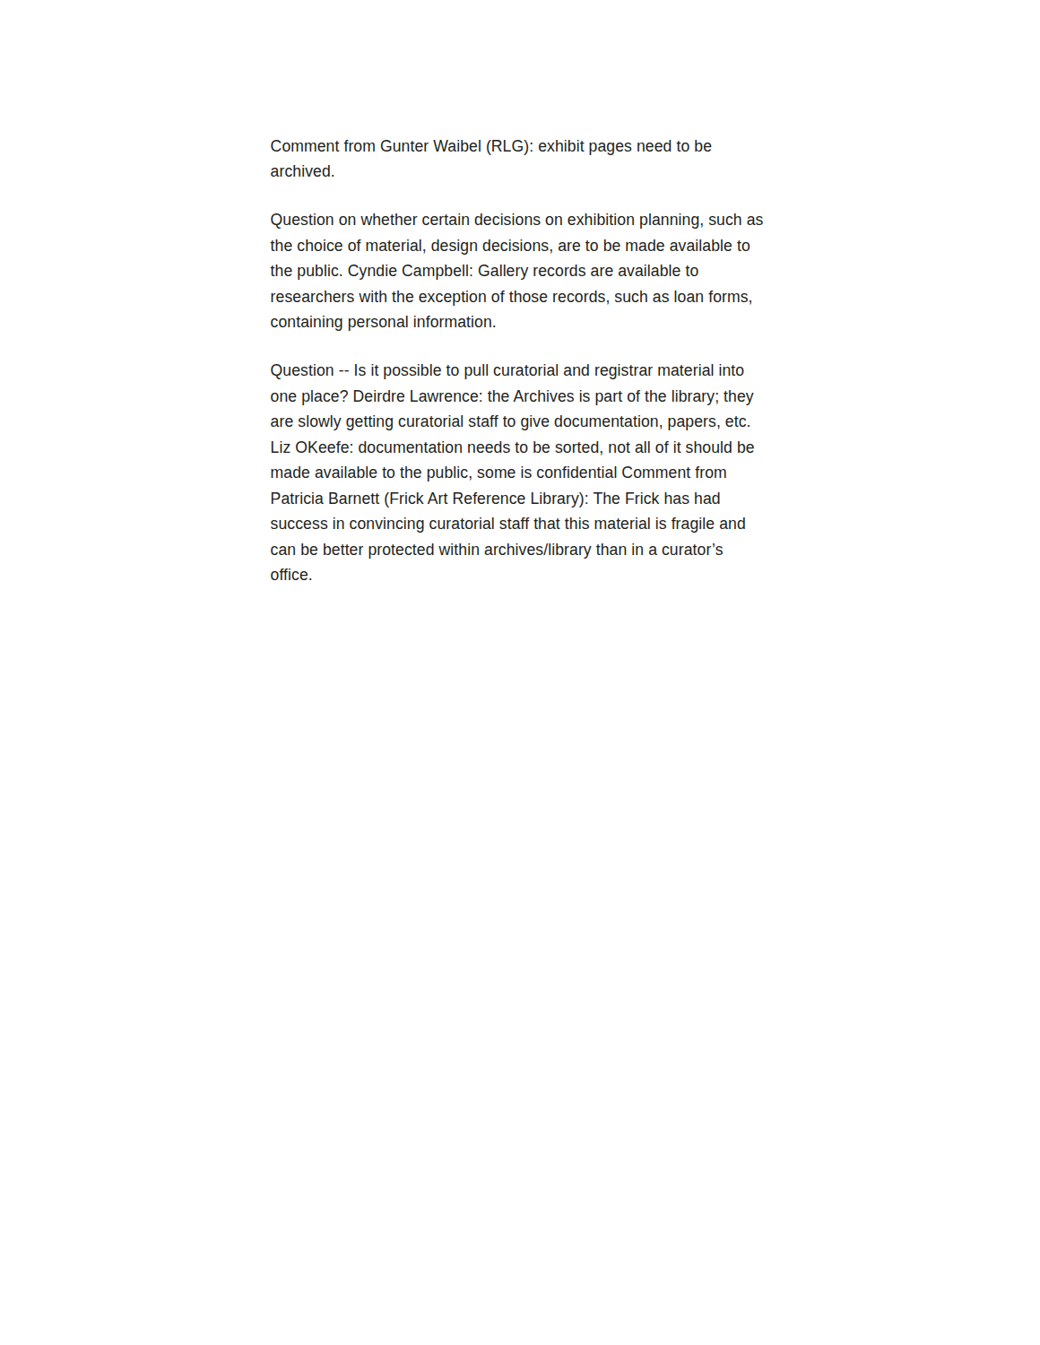Comment from Gunter Waibel (RLG): exhibit pages need to be archived.
Question on whether certain decisions on exhibition planning, such as the choice of material, design decisions, are to be made available to the public. Cyndie Campbell: Gallery records are available to researchers with the exception of those records, such as loan forms, containing personal information.
Question -- Is it possible to pull curatorial and registrar material into one place? Deirdre Lawrence: the Archives is part of the library; they are slowly getting curatorial staff to give documentation, papers, etc. Liz OKeefe: documentation needs to be sorted, not all of it should be made available to the public, some is confidential Comment from Patricia Barnett (Frick Art Reference Library): The Frick has had success in convincing curatorial staff that this material is fragile and can be better protected within archives/library than in a curator’s office.